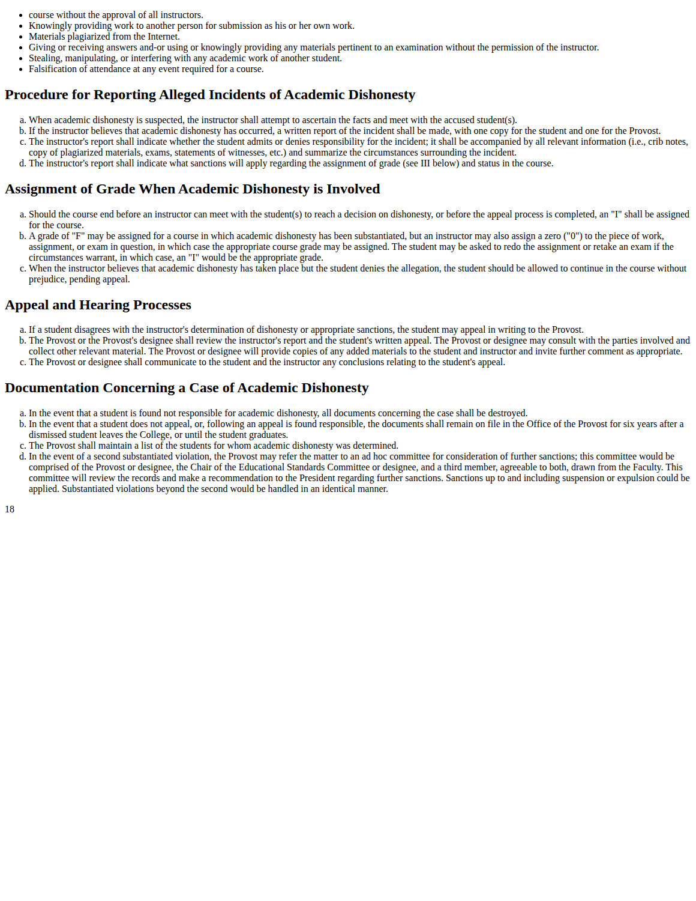course without the approval of all instructors.
Knowingly providing work to another person for submission as his or her own work.
Materials plagiarized from the Internet.
Giving or receiving answers and-or using or knowingly providing any materials pertinent to an examination without the permission of the instructor.
Stealing, manipulating, or interfering with any academic work of another student.
Falsification of attendance at any event required for a course.
Procedure for Reporting Alleged Incidents of Academic Dishonesty
When academic dishonesty is suspected, the instructor shall attempt to ascertain the facts and meet with the accused student(s).
If the instructor believes that academic dishonesty has occurred, a written report of the incident shall be made, with one copy for the student and one for the Provost.
The instructor's report shall indicate whether the student admits or denies responsibility for the incident; it shall be accompanied by all relevant information (i.e., crib notes, copy of plagiarized materials, exams, statements of witnesses, etc.) and summarize the circumstances surrounding the incident.
The instructor's report shall indicate what sanctions will apply regarding the assignment of grade (see III below) and status in the course.
Assignment of Grade When Academic Dishonesty is Involved
Should the course end before an instructor can meet with the student(s) to reach a decision on dishonesty, or before the appeal process is completed, an "I" shall be assigned for the course.
A grade of "F" may be assigned for a course in which academic dishonesty has been substantiated, but an instructor may also assign a zero ("0") to the piece of work, assignment, or exam in question, in which case the appropriate course grade may be assigned. The student may be asked to redo the assignment or retake an exam if the circumstances warrant, in which case, an "I" would be the appropriate grade.
When the instructor believes that academic dishonesty has taken place but the student denies the allegation, the student should be allowed to continue in the course without prejudice, pending appeal.
Appeal and Hearing Processes
If a student disagrees with the instructor's determination of dishonesty or appropriate sanctions, the student may appeal in writing to the Provost.
The Provost or the Provost's designee shall review the instructor's report and the student's written appeal. The Provost or designee may consult with the parties involved and collect other relevant material. The Provost or designee will provide copies of any added materials to the student and instructor and invite further comment as appropriate.
The Provost or designee shall communicate to the student and the instructor any conclusions relating to the student's appeal.
Documentation Concerning a Case of Academic Dishonesty
In the event that a student is found not responsible for academic dishonesty, all documents concerning the case shall be destroyed.
In the event that a student does not appeal, or, following an appeal is found responsible, the documents shall remain on file in the Office of the Provost for six years after a dismissed student leaves the College, or until the student graduates.
The Provost shall maintain a list of the students for whom academic dishonesty was determined.
In the event of a second substantiated violation, the Provost may refer the matter to an ad hoc committee for consideration of further sanctions; this committee would be comprised of the Provost or designee, the Chair of the Educational Standards Committee or designee, and a third member, agreeable to both, drawn from the Faculty. This committee will review the records and make a recommendation to the President regarding further sanctions. Sanctions up to and including suspension or expulsion could be applied. Substantiated violations beyond the second would be handled in an identical manner.
18